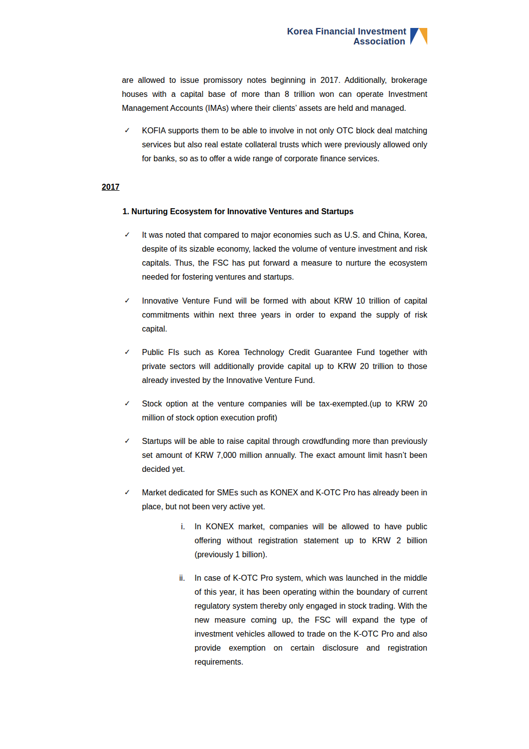Korea Financial InvestmentAssociation
are allowed to issue promissory notes beginning in 2017. Additionally, brokerage houses with a capital base of more than 8 trillion won can operate Investment Management Accounts (IMAs) where their clients’ assets are held and managed.
KOFIA supports them to be able to involve in not only OTC block deal matching services but also real estate collateral trusts which were previously allowed only for banks, so as to offer a wide range of corporate finance services.
2017
Nurturing Ecosystem for Innovative Ventures and Startups
It was noted that compared to major economies such as U.S. and China, Korea, despite of its sizable economy, lacked the volume of venture investment and risk capitals. Thus, the FSC has put forward a measure to nurture the ecosystem needed for fostering ventures and startups.
Innovative Venture Fund will be formed with about KRW 10 trillion of capital commitments within next three years in order to expand the supply of risk capital.
Public FIs such as Korea Technology Credit Guarantee Fund together with private sectors will additionally provide capital up to KRW 20 trillion to those already invested by the Innovative Venture Fund.
Stock option at the venture companies will be tax-exempted.(up to KRW 20 million of stock option execution profit)
Startups will be able to raise capital through crowdfunding more than previously set amount of KRW 7,000 million annually. The exact amount limit hasn’t been decided yet.
Market dedicated for SMEs such as KONEX and K-OTC Pro has already been in place, but not been very active yet.
In KONEX market, companies will be allowed to have public offering without registration statement up to KRW 2 billion (previously 1 billion).
In case of K-OTC Pro system, which was launched in the middle of this year, it has been operating within the boundary of current regulatory system thereby only engaged in stock trading. With the new measure coming up, the FSC will expand the type of investment vehicles allowed to trade on the K-OTC Pro and also provide exemption on certain disclosure and registration requirements.